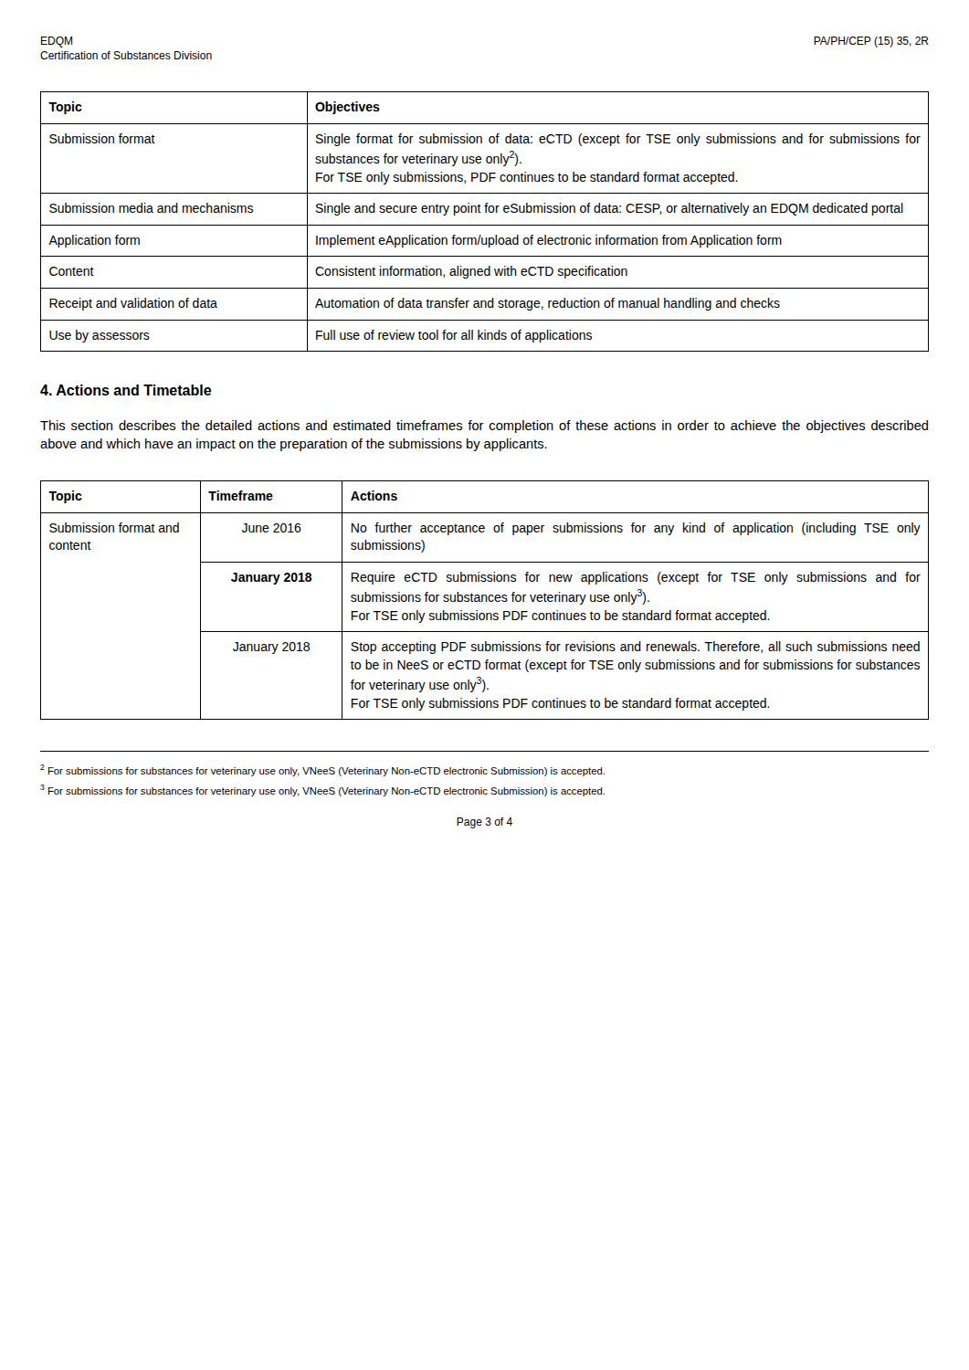EDQM
Certification of Substances Division
PA/PH/CEP (15) 35, 2R
| Topic | Objectives |
| --- | --- |
| Submission format | Single format for submission of data: eCTD (except for TSE only submissions and for submissions for substances for veterinary use only 2 ). For TSE only submissions, PDF continues to be standard format accepted. |
| Submission media and mechanisms | Single and secure entry point for eSubmission of data: CESP, or alternatively an EDQM dedicated portal |
| Application form | Implement eApplication form/upload of electronic information from Application form |
| Content | Consistent information, aligned with eCTD specification |
| Receipt and validation of data | Automation of data transfer and storage, reduction of manual handling and checks |
| Use by assessors | Full use of review tool for all kinds of applications |
4. Actions and Timetable
This section describes the detailed actions and estimated timeframes for completion of these actions in order to achieve the objectives described above and which have an impact on the preparation of the submissions by applicants.
| Topic | Timeframe | Actions |
| --- | --- | --- |
| Submission format and content | June 2016 | No further acceptance of paper submissions for any kind of application (including TSE only submissions) |
| January 2018 | Require eCTD submissions for new applications (except for TSE only submissions and for submissions for substances for veterinary use only 3 ). For TSE only submissions PDF continues to be standard format accepted. |
| January 2018 | Stop accepting PDF submissions for revisions and renewals. Therefore, all such submissions need to be in NeeS or eCTD format (except for TSE only submissions and for submissions for substances for veterinary use only 3 ). For TSE only submissions PDF continues to be standard format accepted. |
2 For submissions for substances for veterinary use only, VNeeS (Veterinary Non-eCTD electronic Submission) is accepted.
3 For submissions for substances for veterinary use only, VNeeS (Veterinary Non-eCTD electronic Submission) is accepted.
Page 3 of 4